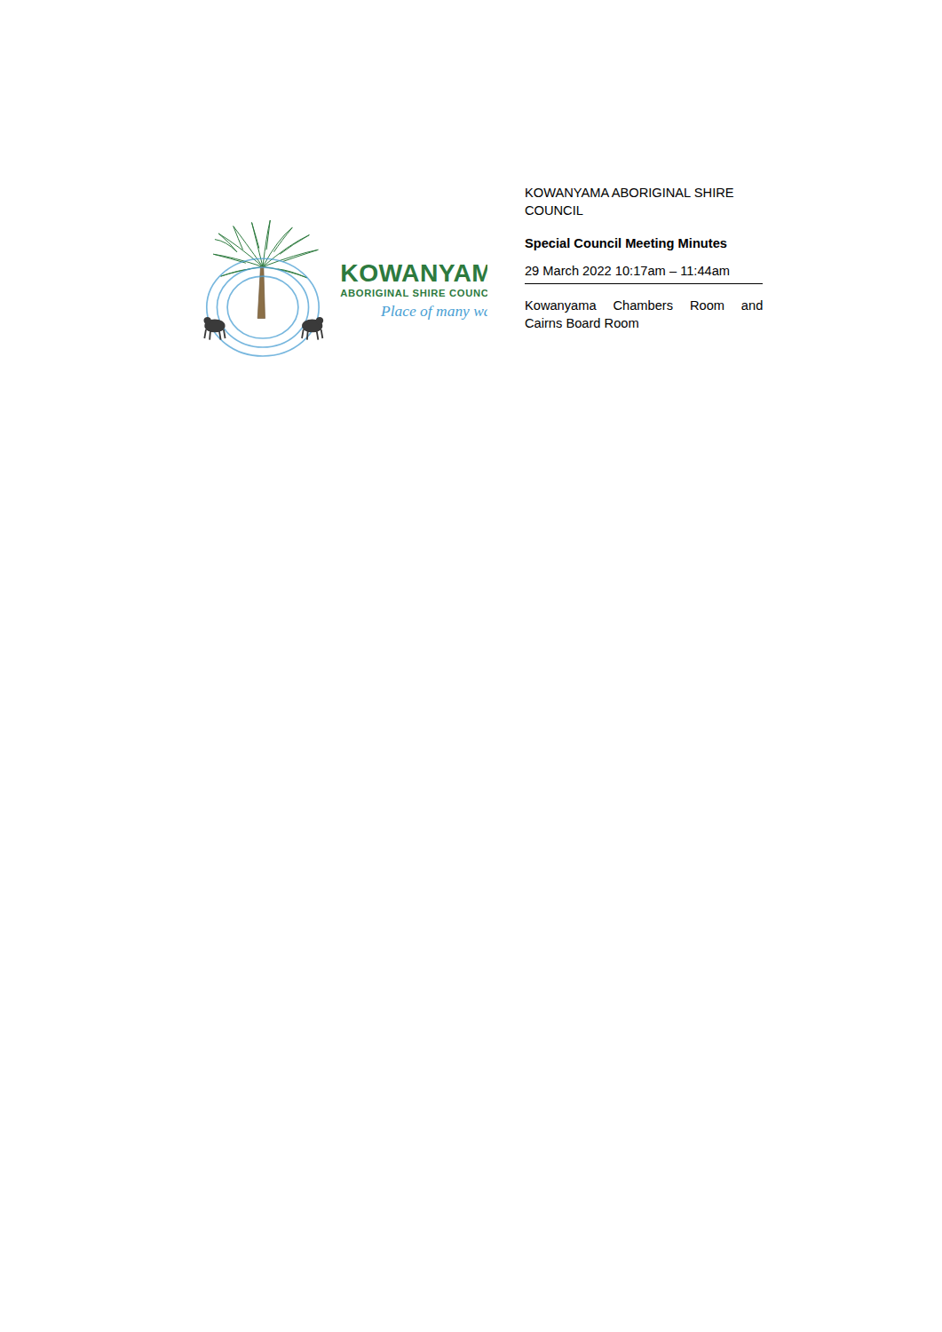KOWANYAMA ABORIGINAL SHIRE COUNCIL Place of many waters
KOWANYAMA ABORIGINAL SHIRE COUNCIL
Special Council Meeting Minutes
29 March 2022 10:17am – 11:44am
Kowanyama Chambers Room and Cairns Board Room